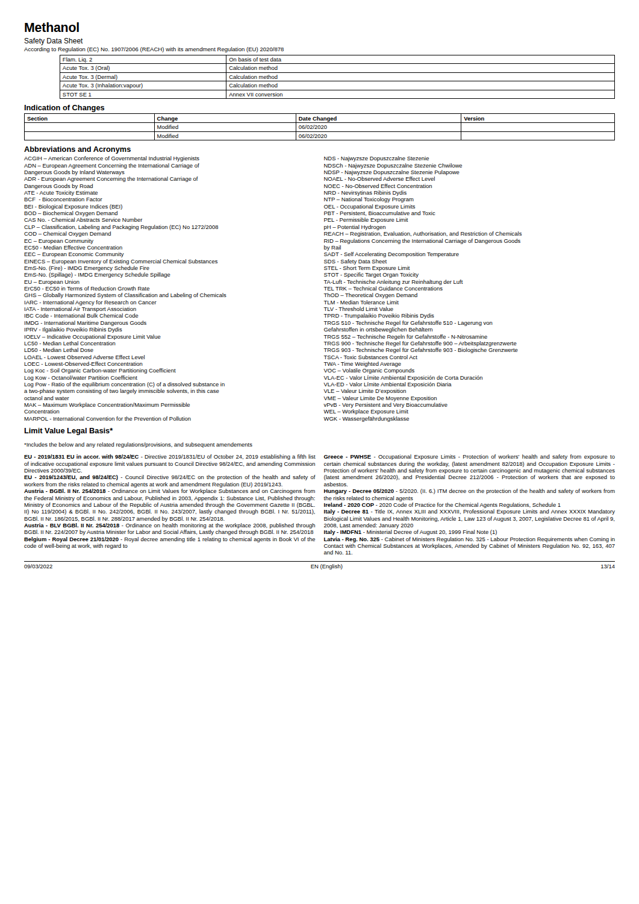Methanol
Safety Data Sheet
According to Regulation (EC) No. 1907/2006 (REACH) with its amendment Regulation (EU) 2020/878
| Flam. Liq. 2 | On basis of test data |
| Acute Tox. 3 (Oral) | Calculation method |
| Acute Tox. 3 (Dermal) | Calculation method |
| Acute Tox. 3 (Inhalation:vapour) | Calculation method |
| STOT SE 1 | Annex VII conversion |
Indication of Changes
| Section | Change | Date Changed | Version |
| --- | --- | --- | --- |
| | Modified | 06/02/2020 | |
| | Modified | 06/02/2020 | |
Abbreviations and Acronyms
ACGIH – American Conference of Governmental Industrial Hygienists
ADN – European Agreement Concerning the International Carriage of
Dangerous Goods by Inland Waterways
ADR - European Agreement Concerning the International Carriage of
Dangerous Goods by Road
ATE - Acute Toxicity Estimate
BCF - Bioconcentration Factor
BEI - Biological Exposure Indices (BEI)
BOD – Biochemical Oxygen Demand
CAS No. - Chemical Abstracts Service Number
CLP – Classification, Labeling and Packaging Regulation (EC) No 1272/2008
COD – Chemical Oxygen Demand
EC – European Community
EC50 - Median Effective Concentration
EEC – European Economic Community
EINECS – European Inventory of Existing Commercial Chemical Substances
EmS-No. (Fire) - IMDG Emergency Schedule Fire
EmS-No. (Spillage) - IMDG Emergency Schedule Spillage
EU – European Union
ErC50 - EC50 in Terms of Reduction Growth Rate
GHS – Globally Harmonized System of Classification and Labeling of Chemicals
IARC - International Agency for Research on Cancer
IATA - International Air Transport Association
IBC Code - International Bulk Chemical Code
IMDG - International Maritime Dangerous Goods
IPRV - Ilgalaikio Poveikio Ribinis Dydis
IOELV – Indicative Occupational Exposure Limit Value
LC50 - Median Lethal Concentration
LD50 - Median Lethal Dose
LOAEL - Lowest Observed Adverse Effect Level
LOEC - Lowest-Observed-Effect Concentration
Log Koc - Soil Organic Carbon-water Partitioning Coefficient
Log Kow - Octanol/water Partition Coefficient
Log Pow - Ratio of the equilibrium concentration (C) of a dissolved substance in
a two-phase system consisting of two largely immiscible solvents, in this case
octanol and water
MAK – Maximum Workplace Concentration/Maximum Permissible
Concentration
MARPOL - International Convention for the Prevention of Pollution
NDS - Najwyzsze Dopuszczalne Stezenie
NDSCh - Najwyzsze Dopuszczalne Stezenie Chwilowe
NDSP - Najwyzsze Dopuszczalne Stezenie Pulapowe
NOAEL - No-Observed Adverse Effect Level
NOEC - No-Observed Effect Concentration
NRD - Nevirsytinas Ribinis Dydis
NTP – National Toxicology Program
OEL - Occupational Exposure Limits
PBT - Persistent, Bioaccumulative and Toxic
PEL - Permissible Exposure Limit
pH – Potential Hydrogen
REACH – Registration, Evaluation, Authorisation, and Restriction of Chemicals
RID – Regulations Concerning the International Carriage of Dangerous Goods
by Rail
SADT - Self Accelerating Decomposition Temperature
SDS - Safety Data Sheet
STEL - Short Term Exposure Limit
STOT - Specific Target Organ Toxicity
TA-Luft - Technische Anleitung zur Reinhaltung der Luft
TEL TRK – Technical Guidance Concentrations
ThOD – Theoretical Oxygen Demand
TLM - Median Tolerance Limit
TLV - Threshold Limit Value
TPRD - Trumpalaikio Poveikio Ribinis Dydis
TRGS 510 - Technische Regel für Gefahrstoffe 510 - Lagerung von
Gefahrstoffen in ortsbeweglichen Behältern
TRGS 552 – Technische Regeln für Gefahrstoffe - N-Nitrosamine
TRGS 900 - Technische Regel für Gefahrstoffe 900 – Arbeitsplatzgrenzwerte
TRGS 903 - Technische Regel für Gefahrstoffe 903 - Biologische Grenzwerte
TSCA - Toxic Substances Control Act
TWA - Time Weighted Average
VOC – Volatile Organic Compounds
VLA-EC - Valor Límite Ambiental Exposición de Corta Duración
VLA-ED - Valor Límite Ambiental Exposición Diaria
VLE – Valeur Limite D’exposition
VME – Valeur Limite De Moyenne Exposition
vPvB - Very Persistent and Very Bioaccumulative
WEL – Workplace Exposure Limit
WGK - Wassergefährdungsklasse
Limit Value Legal Basis*
*Includes the below and any related regulations/provisions, and subsequent amendements
EU - 2019/1831 EU in accor. with 98/24/EC - Directive 2019/1831/EU of October 24, 2019 establishing a fifth list of indicative occupational exposure limit values pursuant to Council Directive 98/24/EC, and amending Commission Directives 2000/39/EC.
EU - 2019/1243/EU, and 98/24/EC) - Council Directive 98/24/EC on the protection of the health and safety of workers from the risks related to chemical agents at work and amendment Regulation (EU) 2019/1243.
Austria - BGBl. II Nr. 254/2018 - Ordinance on Limit Values for Workplace Substances and on Carcinogens from the Federal Ministry of Economics and Labour, Published in 2003, Appendix 1: Substance List, Published through: Ministry of Economics and Labour of the Republic of Austria amended through the Government Gazette II (BGBL. II) No 119/2004) & BGBl. II No. 242/2006, BGBl. II No. 243/2007, lastly changed through BGBl. I Nr. 51/2011), BGBl. II Nr. 186/2015, BGBl. II Nr. 288/2017 amended by BGBl. II Nr. 254/2018.
Austria - BLV BGBl. II Nr. 254/2018 - Ordinance on health monitoring at the workplace 2008, published through BGBl. II Nr. 224/2007 by Austria Minister for Labor and Social Affairs, Lastly changed through BGBl. II Nr. 254/2018
Belgium - Royal Decree 21/01/2020 - Royal decree amending title 1 relating to chemical agents in Book VI of the code of well-being at work, with regard to
Greece - PWHSE - Occupational Exposure Limits - Protection of workers' health and safety from exposure to certain chemical substances during the workday, (latest amendment 82/2018) and Occupation Exposure Limits - Protection of workers' health and safety from exposure to certain carcinogenic and mutagenic chemical substances (latest amendment 26/2020), and Presidential Decree 212/2006 - Protection of workers that are exposed to asbestos.
Hungary - Decree 05/2020 - 5/2020. (II. 6.) ITM decree on the protection of the health and safety of workers from the risks related to chemical agents
Ireland - 2020 COP - 2020 Code of Practice for the Chemical Agents Regulations, Schedule 1
Italy - Decree 81 - Title IX, Annex XLIII and XXXVIII, Professional Exposure Limits and Annex XXXIX Mandatory Biological Limit Values and Health Monitoring, Article 1, Law 123 of August 3, 2007, Legislative Decree 81 of April 9, 2008, Last amended: January 2020
Italy - IMDFN1 - Ministerial Decree of August 20, 1999 Final Note (1)
Latvia - Reg. No. 325 - Cabinet of Ministers Regulation No. 325 - Labour Protection Requirements when Coming in Contact with Chemical Substances at Workplaces, Amended by Cabinet of Ministers Regulation No. 92, 163, 407 and No. 11.
09/03/2022
EN (English)
13/14